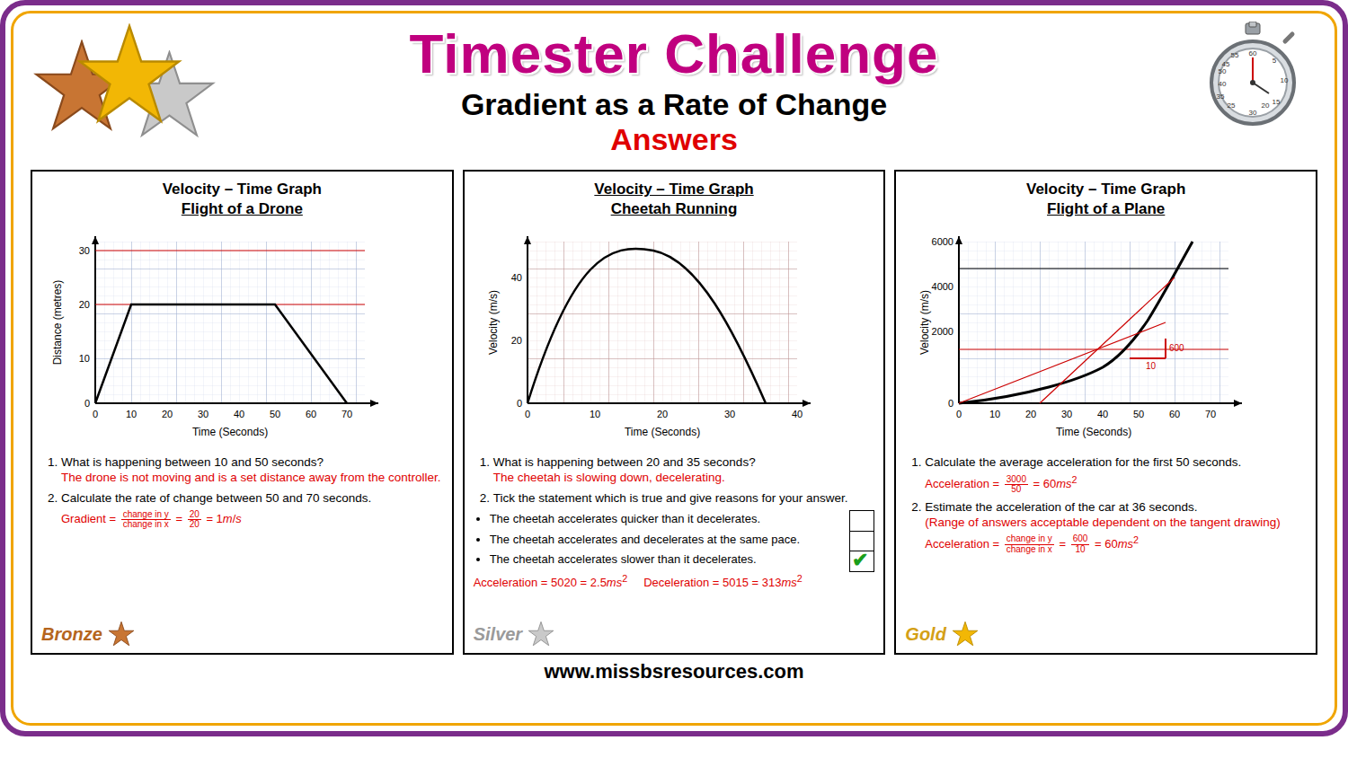60 5 10 15 30 25 40 45 55 20 35 50
Timester Challenge
Gradient as a Rate of Change
Answers
Velocity – Time GraphFlight of a Drone
30 20 10 0 0 10 20 30 40 50 60 70 Time (Seconds) Distance (metres)
What is happening between 10 and 50 seconds?
The drone is not moving and is a set distance away from the controller.
Calculate the rate of change between 50 and 70 seconds.
Gradient = change in y change in x = 2020 = 1m/s
Bronze
Velocity – Time Graph
Cheetah Running
40 20 0 0 10 20 30 40 Time (Seconds) Velocity (m/s)
What is happening between 20 and 35 seconds?
The cheetah is slowing down, decelerating.
Tick the statement which is true and give reasons for your answer.
The cheetah accelerates quicker than it decelerates.
The cheetah accelerates and decelerates at the same pace.
The cheetah accelerates slower than it decelerates.
Acceleration = 5020 = 2.5ms2
Deceleration = 5015 = 313 ms2
Silver
Velocity – Time GraphFlight of a Plane
10 600 6000 4000 2000 0 0 10 20 30 40 50 60 70 Time (Seconds) Velocity (m/s)
Calculate the average acceleration for the first 50 seconds.
Acceleration = 300050 = 60ms2
Estimate the acceleration of the car at 36 seconds.
(Range of answers acceptable dependent on the tangent drawing)
Acceleration = change in y change in x = 60010 = 60ms2
Gold
www.missbsresources.com